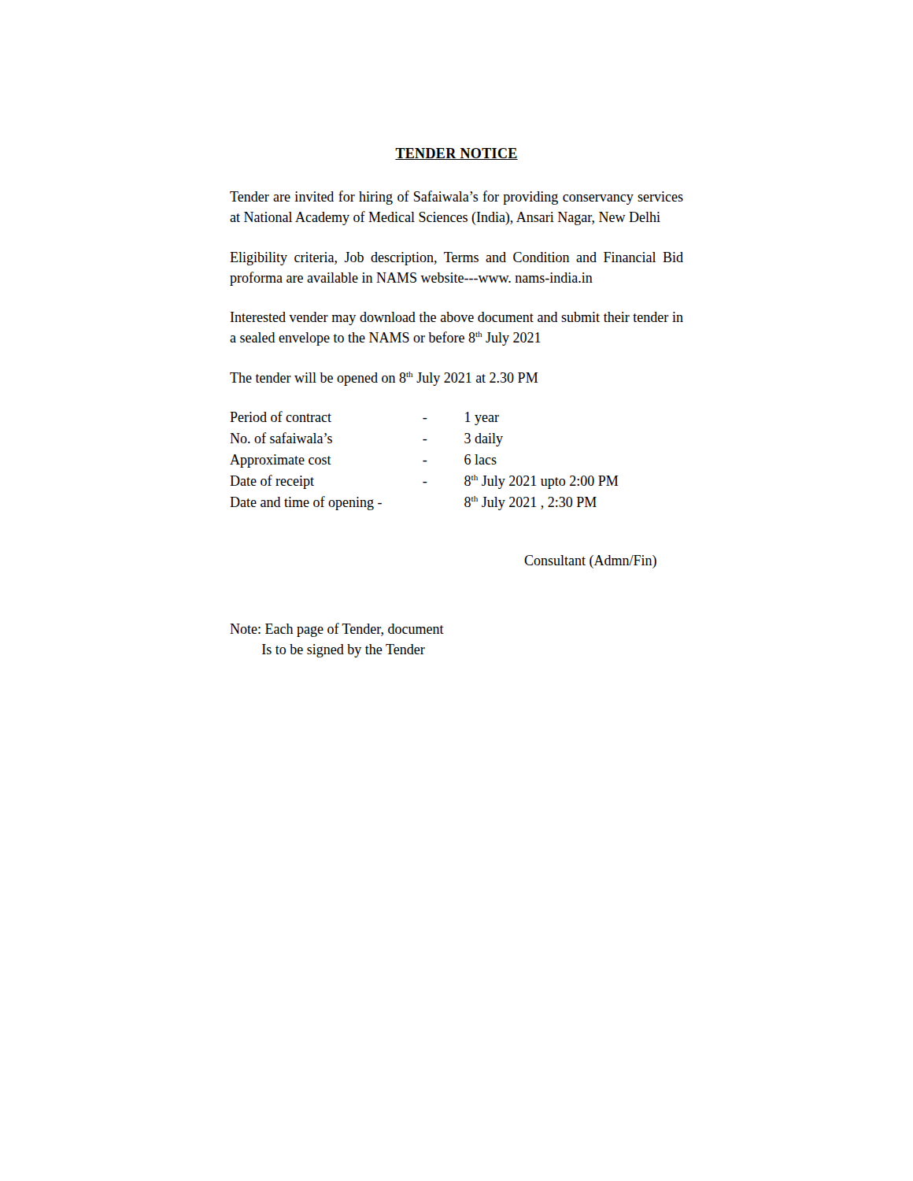TENDER NOTICE
Tender are invited for hiring of Safaiwala’s for providing conservancy services at National Academy of Medical Sciences (India), Ansari Nagar, New Delhi
Eligibility criteria, Job description, Terms and Condition and Financial Bid proforma are available in NAMS website---www. nams-india.in
Interested vender may download the above document and submit their tender in a sealed envelope to the NAMS or before 8th July 2021
The tender will be opened on 8th July 2021 at 2.30 PM
| Period of contract | - | 1 year |
| No. of safaiwala’s | - | 3 daily |
| Approximate cost | - | 6 lacs |
| Date of receipt | - | 8 th July 2021 upto 2:00 PM |
| Date and time of opening - | | 8 th July 2021 , 2:30 PM |
Consultant (Admn/Fin)
Note: Each page of Tender, document Is to be signed by the Tender